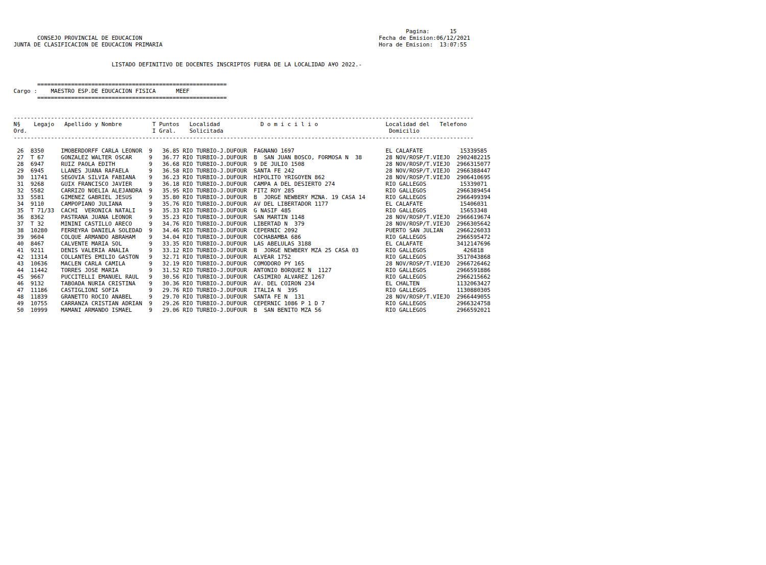Pagina:      15
        CONSEJO PROVINCIAL DE EDUCACION                                                                      Fecha de Emision:06/12/2021
 JUNTA DE CLASIFICACION DE EDUCACION PRIMARIA                                                                Hora de Emision:  13:07:55


                              LISTADO DEFINITIVO DE DOCENTES INSCRIPTOS FUERA DE LA LOCALIDAD A¥O 2022.-


        ========================================================
 Cargo :    MAESTRO ESP.DE EDUCACION FISICA      MEEF
        ========================================================


 ----------------------------------------------------------------------------------------------------------------------------------------
 N§    Legajo   Apellido y Nombre         T Puntos   Localidad            D o m i c i l i o                    Localidad del   Telefono
 Ord.                                     I Gral.    Solicitada                                                 Domicilio
 ----------------------------------------------------------------------------------------------------------------------------------------

  26  8350     IMOBERDORFF CARLA LEONOR  9   36.85 RIO TURBIO-J.DUFOUR  FAGNANO 1697                           EL CALAFATE           15339585
  27  T 67     GONZALEZ WALTER OSCAR     9   36.77 RIO TURBIO-J.DUFOUR  B  SAN JUAN BOSCO, FORMOSA N  38       28 NOV/ROSP/T.VIEJO  2902482215
  28  6947     RUIZ PAOLA EDITH          9   36.68 RIO TURBIO-J.DUFOUR  9 DE JULIO 1508                        28 NOV/ROSP/T.VIEJO  2966315077
  29  6945     LLANES JUANA RAFAELA      9   36.58 RIO TURBIO-J.DUFOUR  SANTA FE 242                           28 NOV/ROSP/T.VIEJO  2966388447
  30  11741    SEGOVIA SILVIA FABIANA    9   36.23 RIO TURBIO-J.DUFOUR  HIPOLITO YRIGOYEN 862                  28 NOV/ROSP/T.VIEJO  2906410695
  31  9268     GUIX FRANCISCO JAVIER     9   36.18 RIO TURBIO-J.DUFOUR  CAMPA A DEL DESIERTO 274               RIO GALLEGOS          15339071
  32  5582     CARRIZO NOELIA ALEJANDRA  9   35.95 RIO TURBIO-J.DUFOUR  FITZ ROY 285                           RIO GALLEGOS         2966389454
  33  5581     GIMENEZ GABRIEL JESUS     9   35.80 RIO TURBIO-J.DUFOUR  B  JORGE NEWBERY MZNA. 19 CASA 14      RIO GALLEGOS         2966499394
  34  9110     CAMPOPIANO JULIANA        9   35.76 RIO TURBIO-J.DUFOUR  AV DEL LIBERTADOR 1177                 EL CALAFATE           15406031
  35  T 71/33  CACHI  VERONICA NATALI    9   35.33 RIO TURBIO-J.DUFOUR  G NASIF 485                            RIO GALLEGOS          15653348
  36  8362     PASTRANA JUANA LEONOR     9   35.23 RIO TURBIO-J.DUFOUR  SAN MARTIN 1148                        28 NOV/ROSP/T.VIEJO  2966619674
  37  T 32     MININI CASTILLO ARECO     9   34.76 RIO TURBIO-J.DUFOUR  LIBERTAD N  379                        28 NOV/ROSP/T.VIEJO  2966305642
  38  10280    FERREYRA DANIELA SOLEDAD  9   34.46 RIO TURBIO-J.DUFOUR  CEPERNIC 2092                          PUERTO SAN JULIAN    2966226033
  39  9604     COLQUE ARMANDO ABRAHAM    9   34.04 RIO TURBIO-J.DUFOUR  COCHABAMBA 686                         RIO GALLEGOS         2966595472
  40  8467     CALVENTE MARIA SOL        9   33.35 RIO TURBIO-J.DUFOUR  LAS ABELULAS 3188                      EL CALAFATE          3412147696
  41  9211     DENIS VALERIA ANALIA      9   33.12 RIO TURBIO-J.DUFOUR  B  JORGE NEWBERY MZA 25 CASA 03        RIO GALLEGOS           426818
  42  11314    COLLANTES EMILIO GASTON   9   32.71 RIO TURBIO-J.DUFOUR  ALVEAR 1752                            RIO GALLEGOS         3517043868
  43  10636    MACLEN CARLA CAMILA       9   32.19 RIO TURBIO-J.DUFOUR  COMODORO PY 165                        28 NOV/ROSP/T.VIEJO  2966726462
  44  11442    TORRES JOSE MARIA         9   31.52 RIO TURBIO-J.DUFOUR  ANTONIO BORQUEZ N  1127                RIO GALLEGOS         2966591886
  45  9667     PUCCITELLI EMANUEL RAUL   9   30.56 RIO TURBIO-J.DUFOUR  CASIMIRO ALVAREZ 1267                  RIO GALLEGOS         2966215662
  46  9132     TABOADA NURIA CRISTINA    9   30.36 RIO TURBIO-J.DUFOUR  AV. DEL COIRON 234                     EL CHALTEN           1132063427
  47  11186    CASTIGLIONI SOFIA         9   29.76 RIO TURBIO-J.DUFOUR  ITALIA N  395                          RIO GALLEGOS         1130880305
  48  11839    GRANETTO ROCIO ANABEL     9   29.70 RIO TURBIO-J.DUFOUR  SANTA FE N  131                        28 NOV/ROSP/T.VIEJO  2966449055
  49  10755    CARRANZA CRISTIAN ADRIAN  9   29.26 RIO TURBIO-J.DUFOUR  CEPERNIC 1086 P 1 D 7                  RIO GALLEGOS         2966324758
  50  10999    MAMANI ARMANDO ISMAEL     9   29.06 RIO TURBIO-J.DUFOUR  B  SAN BENITO MZA 56                   RIO GALLEGOS         2966592021